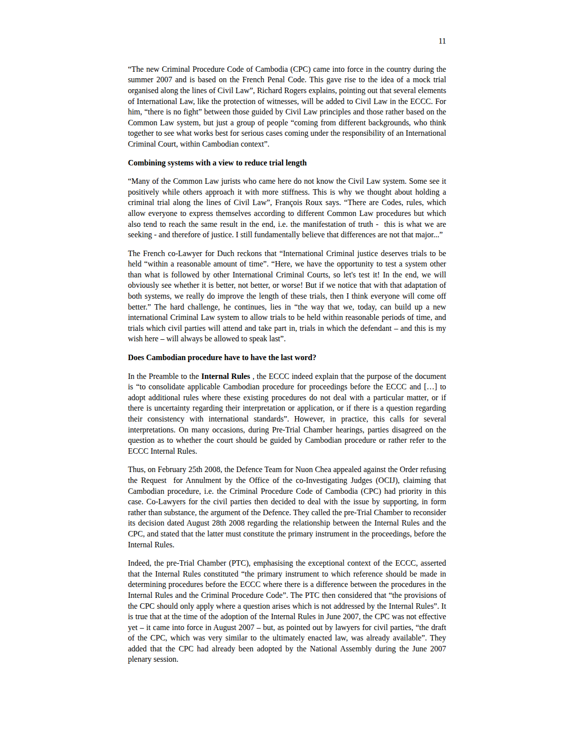11
“The new Criminal Procedure Code of Cambodia (CPC) came into force in the country during the summer 2007 and is based on the French Penal Code. This gave rise to the idea of a mock trial organised along the lines of Civil Law”, Richard Rogers explains, pointing out that several elements of International Law, like the protection of witnesses, will be added to Civil Law in the ECCC. For him, “there is no fight” between those guided by Civil Law principles and those rather based on the Common Law system, but just a group of people “coming from different backgrounds, who think together to see what works best for serious cases coming under the responsibility of an International Criminal Court, within Cambodian context”.
Combining systems with a view to reduce trial length
“Many of the Common Law jurists who came here do not know the Civil Law system. Some see it positively while others approach it with more stiffness. This is why we thought about holding a criminal trial along the lines of Civil Law”, François Roux says. “There are Codes, rules, which allow everyone to express themselves according to different Common Law procedures but which also tend to reach the same result in the end, i.e. the manifestation of truth - this is what we are seeking - and therefore of justice. I still fundamentally believe that differences are not that major...”
The French co-Lawyer for Duch reckons that “International Criminal justice deserves trials to be held “within a reasonable amount of time”. “Here, we have the opportunity to test a system other than what is followed by other International Criminal Courts, so let's test it! In the end, we will obviously see whether it is better, not better, or worse! But if we notice that with that adaptation of both systems, we really do improve the length of these trials, then I think everyone will come off better.” The hard challenge, he continues, lies in “the way that we, today, can build up a new international Criminal Law system to allow trials to be held within reasonable periods of time, and trials which civil parties will attend and take part in, trials in which the defendant – and this is my wish here – will always be allowed to speak last”.
Does Cambodian procedure have to have the last word?
In the Preamble to the Internal Rules , the ECCC indeed explain that the purpose of the document is “to consolidate applicable Cambodian procedure for proceedings before the ECCC and […] to adopt additional rules where these existing procedures do not deal with a particular matter, or if there is uncertainty regarding their interpretation or application, or if there is a question regarding their consistency with international standards”. However, in practice, this calls for several interpretations. On many occasions, during Pre-Trial Chamber hearings, parties disagreed on the question as to whether the court should be guided by Cambodian procedure or rather refer to the ECCC Internal Rules.
Thus, on February 25th 2008, the Defence Team for Nuon Chea appealed against the Order refusing the Request for Annulment by the Office of the co-Investigating Judges (OCIJ), claiming that Cambodian procedure, i.e. the Criminal Procedure Code of Cambodia (CPC) had priority in this case. Co-Lawyers for the civil parties then decided to deal with the issue by supporting, in form rather than substance, the argument of the Defence. They called the pre-Trial Chamber to reconsider its decision dated August 28th 2008 regarding the relationship between the Internal Rules and the CPC, and stated that the latter must constitute the primary instrument in the proceedings, before the Internal Rules.
Indeed, the pre-Trial Chamber (PTC), emphasising the exceptional context of the ECCC, asserted that the Internal Rules constituted “the primary instrument to which reference should be made in determining procedures before the ECCC where there is a difference between the procedures in the Internal Rules and the Criminal Procedure Code”. The PTC then considered that “the provisions of the CPC should only apply where a question arises which is not addressed by the Internal Rules”. It is true that at the time of the adoption of the Internal Rules in June 2007, the CPC was not effective yet – it came into force in August 2007 – but, as pointed out by lawyers for civil parties, “the draft of the CPC, which was very similar to the ultimately enacted law, was already available”. They added that the CPC had already been adopted by the National Assembly during the June 2007 plenary session.